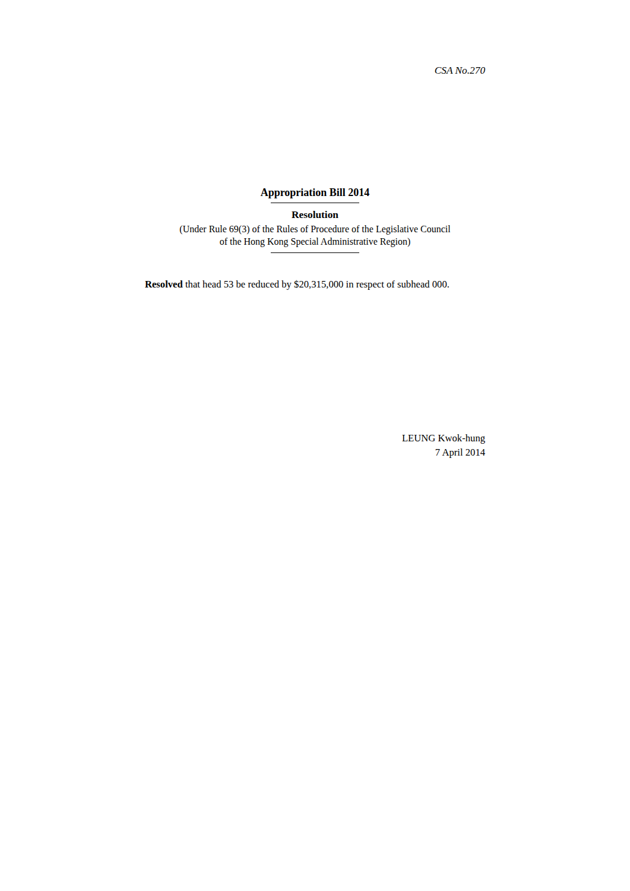CSA No.270
Appropriation Bill 2014
Resolution
(Under Rule 69(3) of the Rules of Procedure of the Legislative Council
of the Hong Kong Special Administrative Region)
Resolved that head 53 be reduced by $20,315,000 in respect of subhead 000.
LEUNG Kwok-hung 7 April 2014